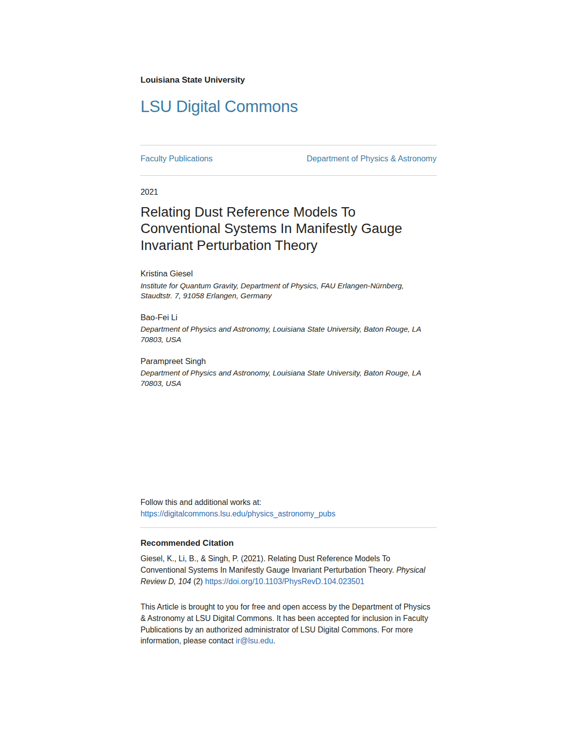Louisiana State University
LSU Digital Commons
Faculty Publications
Department of Physics & Astronomy
2021
Relating Dust Reference Models To Conventional Systems In Manifestly Gauge Invariant Perturbation Theory
Kristina Giesel
Institute for Quantum Gravity, Department of Physics, FAU Erlangen-Nürnberg, Staudtstr. 7, 91058 Erlangen, Germany
Bao-Fei Li
Department of Physics and Astronomy, Louisiana State University, Baton Rouge, LA 70803, USA
Parampreet Singh
Department of Physics and Astronomy, Louisiana State University, Baton Rouge, LA 70803, USA
Follow this and additional works at: https://digitalcommons.lsu.edu/physics_astronomy_pubs
Recommended Citation
Giesel, K., Li, B., & Singh, P. (2021). Relating Dust Reference Models To Conventional Systems In Manifestly Gauge Invariant Perturbation Theory. Physical Review D, 104 (2) https://doi.org/10.1103/PhysRevD.104.023501
This Article is brought to you for free and open access by the Department of Physics & Astronomy at LSU Digital Commons. It has been accepted for inclusion in Faculty Publications by an authorized administrator of LSU Digital Commons. For more information, please contact ir@lsu.edu.